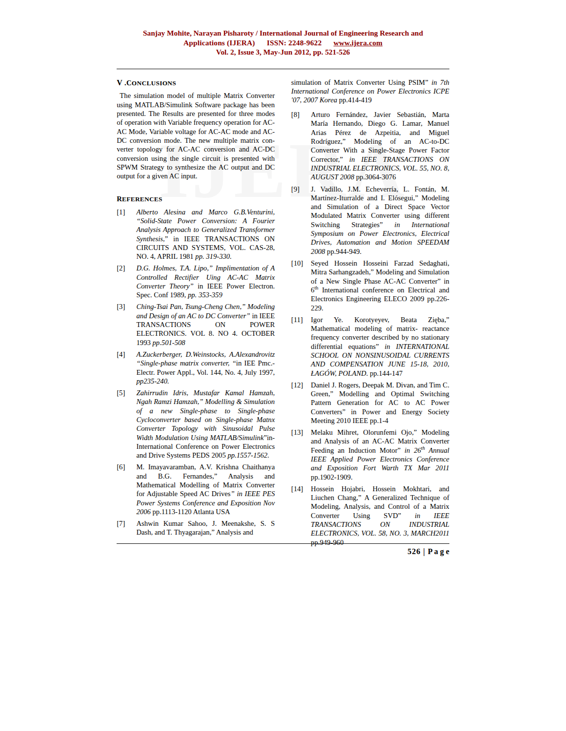IJERA
Sanjay Mohite, Narayan Pisharoty / International Journal of Engineering Research and
Applications (IJERA) ISSN: 2248-9622 www.ijera.com
Vol. 2, Issue 3, May-Jun 2012, pp. 521-526
V .CONCLUSIONS
The simulation model of multiple Matrix Converter using MATLAB/Simulink Software package has been presented. The Results are presented for three modes of operation with Variable frequency operation for AC-AC Mode, Variable voltage for AC-AC mode and AC-DC conversion mode. The new multiple matrix converter topology for AC-AC conversion and AC-DC conversion using the single circuit is presented with SPWM Strategy to synthesize the AC output and DC output for a given AC input.
REFERENCES
Alberto Alesina and Marco G.B.Venturini, “Solid-State Power Conversion: A Fourier Analysis Approach to Generalized Transformer Synthesis,” in IEEE TRANSACTIONS ON CIRCUITS AND SYSTEMS, VOL. CAS-28, NO. 4, APRIL 1981 pp. 319-330.
D.G. Holmes, T.A. Lipo,” Implimentation of A Controlled Rectifier Uing AC-AC Matrix Converter Theory” in IEEE Power Electron. Spec. Conf 1989, pp. 353-359
Ching-Tsai Pan, Tsung-Cheng Chen,” Modeling and Design of an AC to DC Converter” in IEEE TRANSACTIONS ON POWER ELECTRONICS. VOL 8. NO 4. OCTOBER 1993 pp.501-508
A.Zuckerberger, D.Weinstocks, A.Alexandrovitz “Single-phase matrix converter, “in IEE Pmc.-Electr. Power Appl., Vol. 144, No. 4, July 1997, pp235-240.
Zahirrudin Idris, Mustafar Kamal Hamzah, Ngah Ramzi Hamzah,” Modelling & Simulation of a new Single-phase to Single-phase Cycloconverter based on Single-phase Matnx Converter Topology with Sinusoidal Pulse Width Modulation Using MATLAB/Simulink”inInternational Conference on Power Electronics and Drive Systems PEDS 2005 pp.1557-1562.
M. Imayavaramban, A.V. Krishna Chaithanya and B.G. Fernandes,” Analysis and Mathematical Modelling of Matrix Converter for Adjustable Speed AC Drives” in IEEE PES Power Systems Conference and Exposition Nov 2006 pp.1113-1120 Atlanta USA
Ashwin Kumar Sahoo, J. Meenakshe, S. S Dash, and T. Thyagarajan,” Analysis and
simulation of Matrix Converter Using PSIM” in 7th International Conference on Power Electronics ICPE '07, 2007 Korea pp.414-419
Arturo Fernández, Javier Sebastián, Marta María Hernando, Diego G. Lamar, Manuel Arias Pérez de Azpeitia, and Miguel Rodríguez,” Modeling of an AC-to-DC Converter With a Single-Stage Power Factor Corrector,” in IEEE TRANSACTIONS ON INDUSTRIAL ELECTRONICS, VOL. 55, NO. 8, AUGUST 2008 pp.3064-3076
J. Vadillo, J.M. Echeverría, L. Fontán, M. Martínez-Iturralde and I. Elósegui,” Modeling and Simulation of a Direct Space Vector Modulated Matrix Converter using different Switching Strategies” in International Symposium on Power Electronics, Electrical Drives, Automation and Motion SPEEDAM 2008 pp.944-949.
Seyed Hossein Hosseini Farzad Sedaghati, Mitra Sarhangzadeh,” Modeling and Simulation of a New Single Phase AC-AC Converter” in 6th International conference on Electrical and Electronics Engineering ELECO 2009 pp.226-229.
Igor Ye. Korotyeyev, Beata Zięba,” Mathematical modeling of matrix- reactance frequency converter described by no stationary differential equations” in INTERNATIONAL SCHOOL ON NONSINUSOIDAL CURRENTS AND COMPENSATION JUNE 15-18, 2010, ŁAGÓW, POLAND. pp.144-147
Daniel J. Rogers, Deepak M. Divan, and Tim C. Green,” Modelling and Optimal Switching Pattern Generation for AC to AC Power Converters” in Power and Energy Society Meeting 2010 IEEE pp.1-4
Melaku Mihret, Olorunfemi Ojo,” Modeling and Analysis of an AC-AC Matrix Converter Feeding an Induction Motor” in 26th Annual IEEE Applied Power Electronics Conference and Exposition Fort Warth TX Mar 2011 pp.1902-1909.
Hossein Hojabri, Hossein Mokhtari, and Liuchen Chang,” A Generalized Technique of Modeling, Analysis, and Control of a Matrix Converter Using SVD” in IEEE TRANSACTIONS ON INDUSTRIAL ELECTRONICS, VOL. 58, NO. 3, MARCH2011 pp.949-960
526 | P a g e